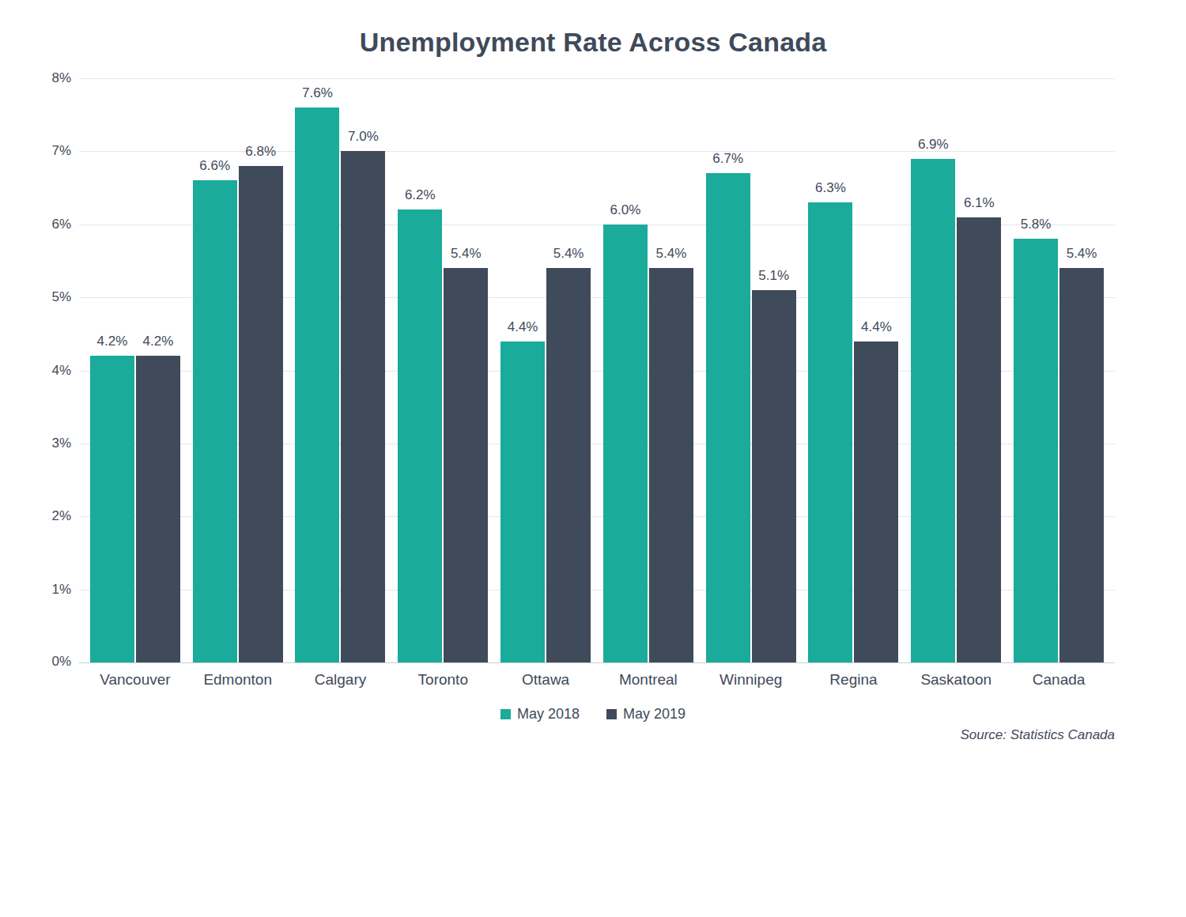Unemployment Rate Across Canada
8%
7%
6%
5%
4%
3%
2%
1%
0%
4.2%
4.2%
6.6%
6.8%
7.6%
7.0%
6.2%
5.4%
4.4%
5.4%
6.0%
5.4%
6.7%
5.1%
6.3%
4.4%
6.9%
6.1%
5.8%
5.4%
Vancouver
Edmonton
Calgary
Toronto
Ottawa
Montreal
Winnipeg
Regina
Saskatoon
Canada
May 2018 May 2019
Source: Statistics Canada